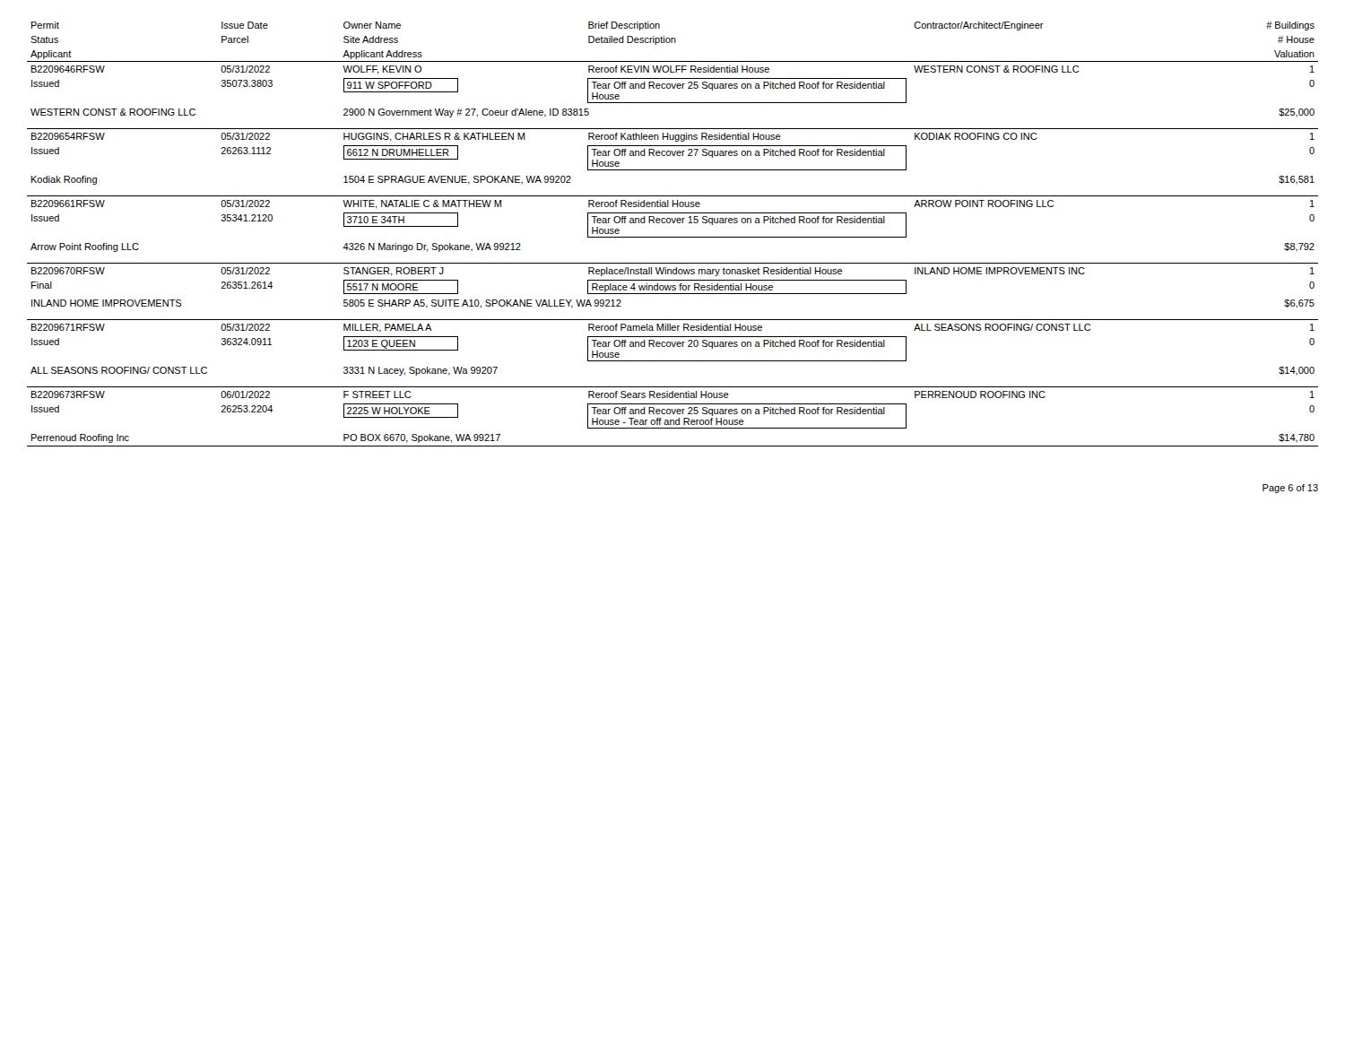| Permit | Issue Date | Owner Name | Brief Description | Contractor/Architect/Engineer | # Buildings |
| --- | --- | --- | --- | --- | --- |
| Status | Parcel | Site Address | Detailed Description | | # House |
| Applicant | | Applicant Address | | | Valuation |
| B2209646RFSW | 05/31/2022 | WOLFF, KEVIN O | Reroof KEVIN WOLFF Residential House | WESTERN CONST & ROOFING LLC | 1 |
| Issued | 35073.3803 | 911 W SPOFFORD | Tear Off and Recover 25 Squares on a Pitched Roof for Residential House | | 0 |
| WESTERN CONST & ROOFING LLC | 2900 N Government Way # 27, Coeur d'Alene, ID 83815 | $25,000 |
| B2209654RFSW | 05/31/2022 | HUGGINS, CHARLES R & KATHLEEN M | Reroof Kathleen Huggins Residential House | KODIAK ROOFING CO INC | 1 |
| Issued | 26263.1112 | 6612 N DRUMHELLER | Tear Off and Recover 27 Squares on a Pitched Roof for Residential House | | 0 |
| Kodiak Roofing | 1504 E SPRAGUE AVENUE, SPOKANE, WA 99202 | $16,581 |
| B2209661RFSW | 05/31/2022 | WHITE, NATALIE C & MATTHEW M | Reroof Residential House | ARROW POINT ROOFING LLC | 1 |
| Issued | 35341.2120 | 3710 E 34TH | Tear Off and Recover 15 Squares on a Pitched Roof for Residential House | | 0 |
| Arrow Point Roofing LLC | 4326 N Maringo Dr, Spokane, WA 99212 | $8,792 |
| B2209670RFSW | 05/31/2022 | STANGER, ROBERT J | Replace/Install Windows mary tonasket Residential House | INLAND HOME IMPROVEMENTS INC | 1 |
| Final | 26351.2614 | 5517 N MOORE | Replace 4 windows for Residential House | | 0 |
| INLAND HOME IMPROVEMENTS | 5805 E SHARP A5, SUITE A10, SPOKANE VALLEY, WA 99212 | $6,675 |
| B2209671RFSW | 05/31/2022 | MILLER, PAMELA A | Reroof Pamela Miller Residential House | ALL SEASONS ROOFING/ CONST LLC | 1 |
| Issued | 36324.0911 | 1203 E QUEEN | Tear Off and Recover 20 Squares on a Pitched Roof for Residential House | | 0 |
| ALL SEASONS ROOFING/ CONST LLC | 3331 N Lacey, Spokane, Wa 99207 | $14,000 |
| B2209673RFSW | 06/01/2022 | F STREET LLC | Reroof Sears Residential House | PERRENOUD ROOFING INC | 1 |
| Issued | 26253.2204 | 2225 W HOLYOKE | Tear Off and Recover 25 Squares on a Pitched Roof for Residential House - Tear off and Reroof House | | 0 |
| Perrenoud Roofing Inc | PO BOX 6670, Spokane, WA 99217 | $14,780 |
Page 6 of 13